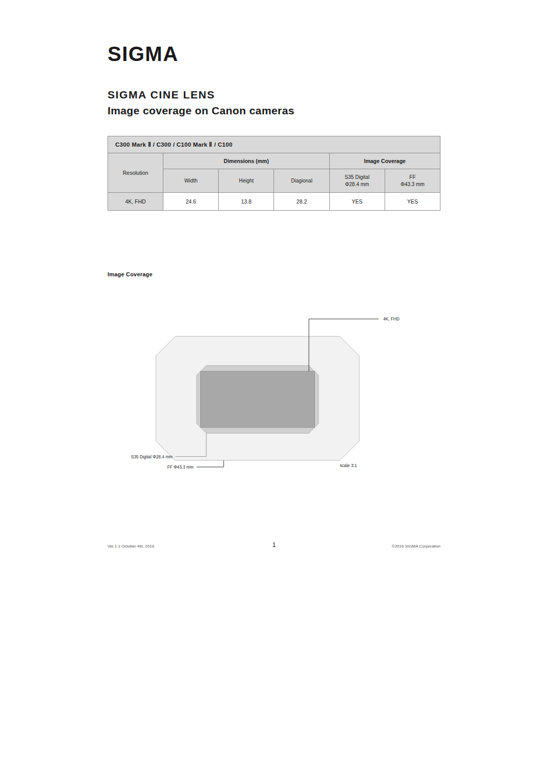SIGMA
SIGMA CINE LENS
Image coverage on Canon cameras
| C300 Mark Ⅱ / C300 / C100 Mark Ⅱ / C100 |
| --- |
| Resolution | Dimensions (mm) | Image Coverage |
| Width | Height | Diagional | S35 Digital Φ28.4 mm | FF Φ43.3 mm |
| 4K, FHD | 24.6 | 13.8 | 28.2 | YES | YES |
Image Coverage
4K, FHD S35 Digital Φ28.4 mm FF Φ43.3 mm scale 3:1
Ver.1.1 October 4th, 2016 1 ©2016 SIGMA Corporation